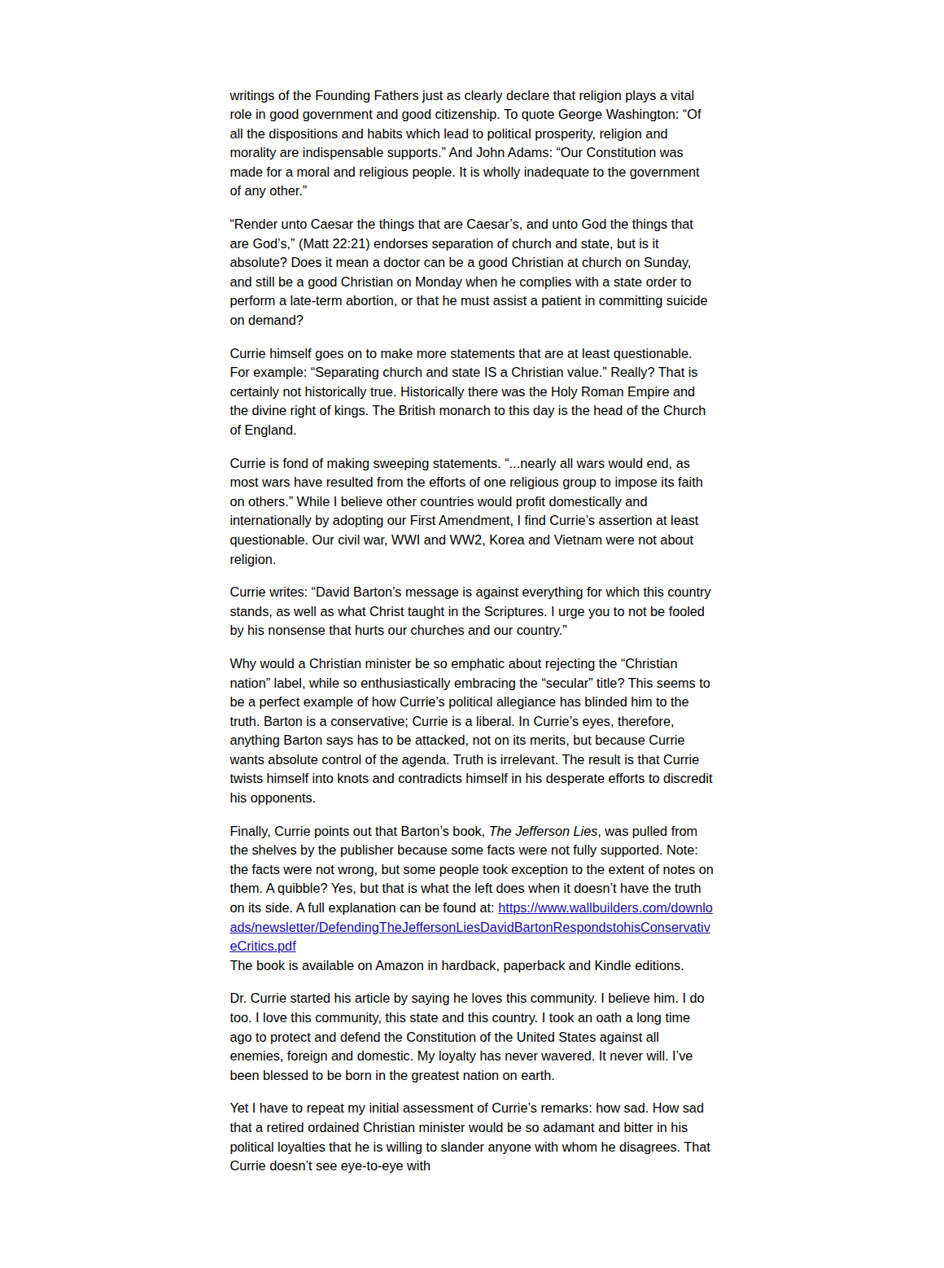writings of the Founding Fathers just as clearly declare that religion plays a vital role in good government and good citizenship. To quote George Washington: “Of all the dispositions and habits which lead to political prosperity, religion and morality are indispensable supports.” And John Adams: “Our Constitution was made for a moral and religious people. It is wholly inadequate to the government of any other.”
“Render unto Caesar the things that are Caesar’s, and unto God the things that are God’s,” (Matt 22:21) endorses separation of church and state, but is it absolute? Does it mean a doctor can be a good Christian at church on Sunday, and still be a good Christian on Monday when he complies with a state order to perform a late-term abortion, or that he must assist a patient in committing suicide on demand?
Currie himself goes on to make more statements that are at least questionable. For example: “Separating church and state IS a Christian value.” Really? That is certainly not historically true. Historically there was the Holy Roman Empire and the divine right of kings. The British monarch to this day is the head of the Church of England.
Currie is fond of making sweeping statements. “...nearly all wars would end, as most wars have resulted from the efforts of one religious group to impose its faith on others.” While I believe other countries would profit domestically and internationally by adopting our First Amendment, I find Currie’s assertion at least questionable. Our civil war, WWI and WW2, Korea and Vietnam were not about religion.
Currie writes: “David Barton’s message is against everything for which this country stands, as well as what Christ taught in the Scriptures. I urge you to not be fooled by his nonsense that hurts our churches and our country.”
Why would a Christian minister be so emphatic about rejecting the “Christian nation” label, while so enthusiastically embracing the “secular” title? This seems to be a perfect example of how Currie’s political allegiance has blinded him to the truth. Barton is a conservative; Currie is a liberal. In Currie’s eyes, therefore, anything Barton says has to be attacked, not on its merits, but because Currie wants absolute control of the agenda. Truth is irrelevant. The result is that Currie twists himself into knots and contradicts himself in his desperate efforts to discredit his opponents.
Finally, Currie points out that Barton’s book, The Jefferson Lies, was pulled from the shelves by the publisher because some facts were not fully supported. Note: the facts were not wrong, but some people took exception to the extent of notes on them. A quibble? Yes, but that is what the left does when it doesn’t have the truth on its side. A full explanation can be found at: https://www.wallbuilders.com/downloads/newsletter/DefendingTheJeffersonLiesDavidBartonRespondstohisConservativeCritics.pdf
The book is available on Amazon in hardback, paperback and Kindle editions.
Dr. Currie started his article by saying he loves this community. I believe him. I do too. I love this community, this state and this country. I took an oath a long time ago to protect and defend the Constitution of the United States against all enemies, foreign and domestic. My loyalty has never wavered. It never will. I’ve been blessed to be born in the greatest nation on earth.
Yet I have to repeat my initial assessment of Currie’s remarks: how sad. How sad that a retired ordained Christian minister would be so adamant and bitter in his political loyalties that he is willing to slander anyone with whom he disagrees. That Currie doesn’t see eye-to-eye with